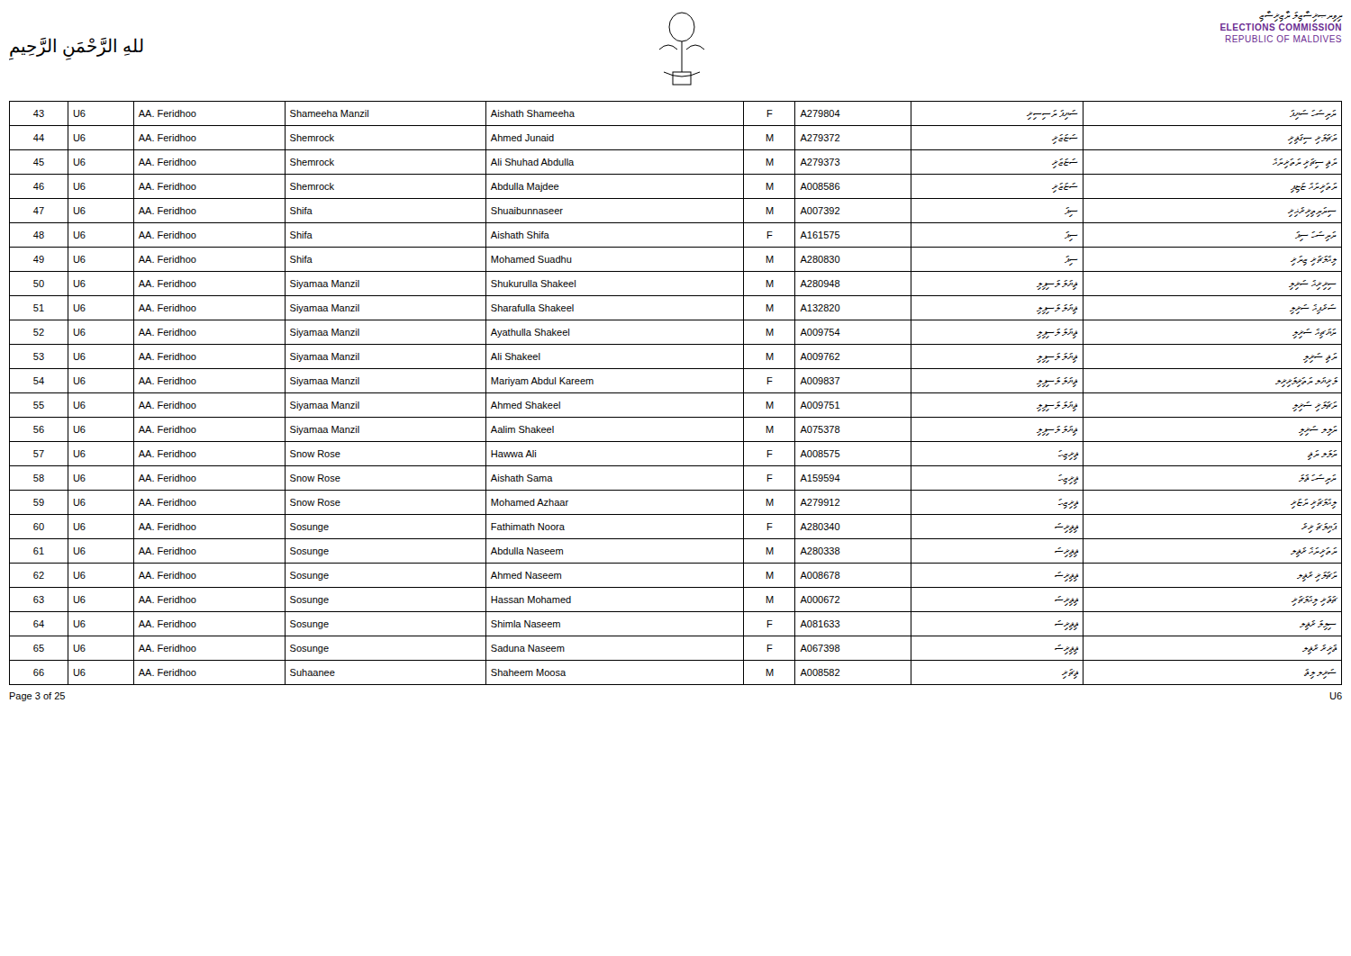ދިވިދޞޜިސާޒިލަ ދާޒިޜިސާޒި
ELECTIONS COMMISSION
REPUBLIC OF MALDIVES
| 43 | U6 | AA. Feridhoo | Shameeha Manzil | Aishath Shameeha | F | A279804 | ސަޔިޕަ ދަސިސިޜި | ދަދިސަޙަ ސަޔިޕަ |
| 44 | U6 | AA. Feridhoo | Shemrock | Ahmed Junaid | M | A279372 | ސަޏަޒަޜި | ދަޗަލަޜި ސިގަޘިޜި |
| 45 | U6 | AA. Feridhoo | Shemrock | Ali Shuhad Abdulla | M | A279373 | ސަޏަޒަޜި | ދަޘި ސިޗަޜި ދަތަޜިދަޣަ |
| 46 | U6 | AA. Feridhoo | Shemrock | Abdulla Majdee | M | A008586 | ސަޏަޒަޜި | ދަތަޜިދަޣަ ޏަޏިޕި |
| 47 | U6 | AA. Feridhoo | Shifa | Shuaibunnaseer | M | A007392 | ސިޕަ | ސިދަދިތިޜިޜަޣިޜި |
| 48 | U6 | AA. Feridhoo | Shifa | Aishath Shifa | F | A161575 | ސިޕަ | ދަދިސަޙަ ސިޕަ |
| 49 | U6 | AA. Feridhoo | Shifa | Mohamed Suadhu | M | A280830 | ސިޕަ | ލިޣަލަޗަޜި ޒިދަޜި |
| 50 | U6 | AA. Feridhoo | Siyamaa Manzil | Shukurulla Shakeel | M | A280948 | ޘިޔަލަ ލަސިޕިލި | ސިޜިޜިޣަ ސަޜިލި |
| 51 | U6 | AA. Feridhoo | Siyamaa Manzil | Sharafulla Shakeel | M | A132820 | ޘިޔަލަ ލަސިޕިލި | ސަޜަޕިޣަ ސަޜިލި |
| 52 | U6 | AA. Feridhoo | Siyamaa Manzil | Ayathulla Shakeel | M | A009754 | ޘިޔަލަ ލަސިޕިލި | ދަޔަޗިޣަ ސަޜިލި |
| 53 | U6 | AA. Feridhoo | Siyamaa Manzil | Ali Shakeel | M | A009762 | ޘިޔަލަ ލަސިޕިލި | ދަޘި ސަޜިލި |
| 54 | U6 | AA. Feridhoo | Siyamaa Manzil | Mariyam Abdul Kareem | F | A009837 | ޘިޔަލަ ލަސިޕިލި | ލަޜިޔަލ ދަތަޜިލަޜިޜިލ |
| 55 | U6 | AA. Feridhoo | Siyamaa Manzil | Ahmed Shakeel | M | A009751 | ޘިޔަލަ ލަސިޕިލި | ދަޗަލަޜި ސަޜިލި |
| 56 | U6 | AA. Feridhoo | Siyamaa Manzil | Aalim Shakeel | M | A075378 | ޘިޔަލަ ލަސިޕިލި | ދަލިލ ސަޜިލި |
| 57 | U6 | AA. Feridhoo | Snow Rose | Hawwa Ali | F | A008575 | ޘިޜިޒިޙަ | ދަލަލ ދަޘި |
| 58 | U6 | AA. Feridhoo | Snow Rose | Aishath Sama | F | A159594 | ޘިޜިޒިޙަ | ދަދިސަޙަ ޘަލަ |
| 59 | U6 | AA. Feridhoo | Snow Rose | Mohamed Azhaar | M | A279912 | ޘިޜިޒިޙަ | ލިޣަލަޗަޜި ދަޏަޜި |
| 60 | U6 | AA. Feridhoo | Sosunge | Fathimath Noora | F | A280340 | ޘިޘިޜިސަ | ޕަޔިލަޗަ ޜިޜަ |
| 61 | U6 | AA. Feridhoo | Sosunge | Abdulla Naseem | M | A280338 | ޘިޘިޜިސަ | ދަތަޜިދަޣަ ޜަޘިލ |
| 62 | U6 | AA. Feridhoo | Sosunge | Ahmed Naseem | M | A008678 | ޘިޘިޜިސަ | ދަޗަލަޜި ޜަޘިލ |
| 63 | U6 | AA. Feridhoo | Sosunge | Hassan Mohamed | M | A000672 | ޘިޘިޜިސަ | ޗަޘަޜި ލިޣަލަޗަޜި |
| 64 | U6 | AA. Feridhoo | Sosunge | Shimla Naseem | F | A081633 | ޘިޘިޜިސަ | ސިލިލަ ޜަޘިލ |
| 65 | U6 | AA. Feridhoo | Sosunge | Saduna Naseem | F | A067398 | ޘިޘިޜިސަ | ޘަޜިޜަ ޜަޘިލ |
| 66 | U6 | AA. Feridhoo | Suhaanee | Shaheem Moosa | M | A008582 | ޘިޗަޜި | ސަޜިލ ލިޘަ |
Page 3 of 25
U6